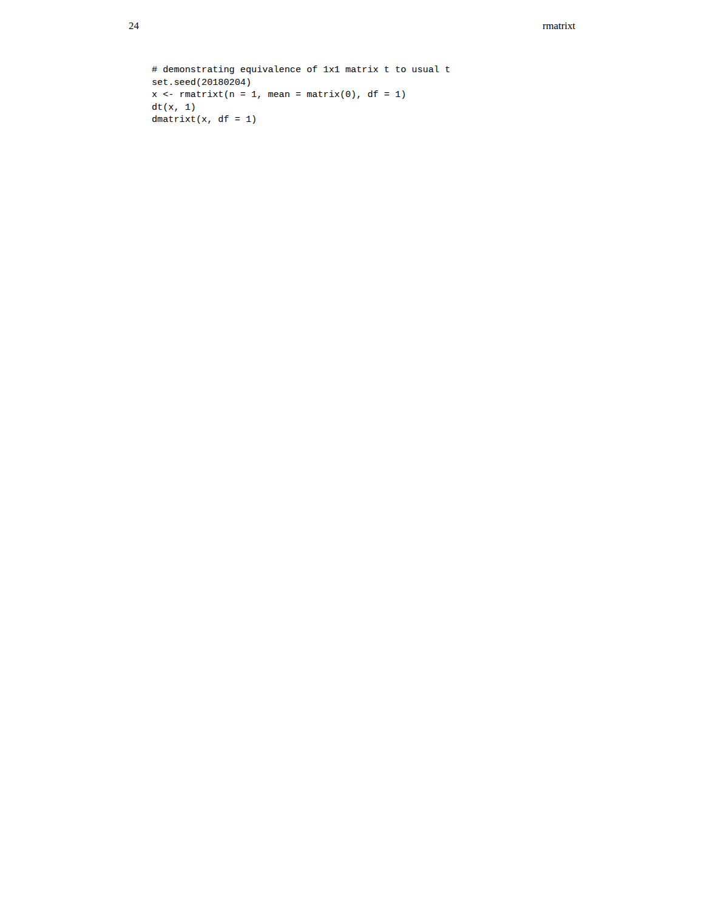24 rmatrixt
# demonstrating equivalence of 1x1 matrix t to usual t
set.seed(20180204)
x <- rmatrixt(n = 1, mean = matrix(0), df = 1)
dt(x, 1)
dmatrixt(x, df = 1)